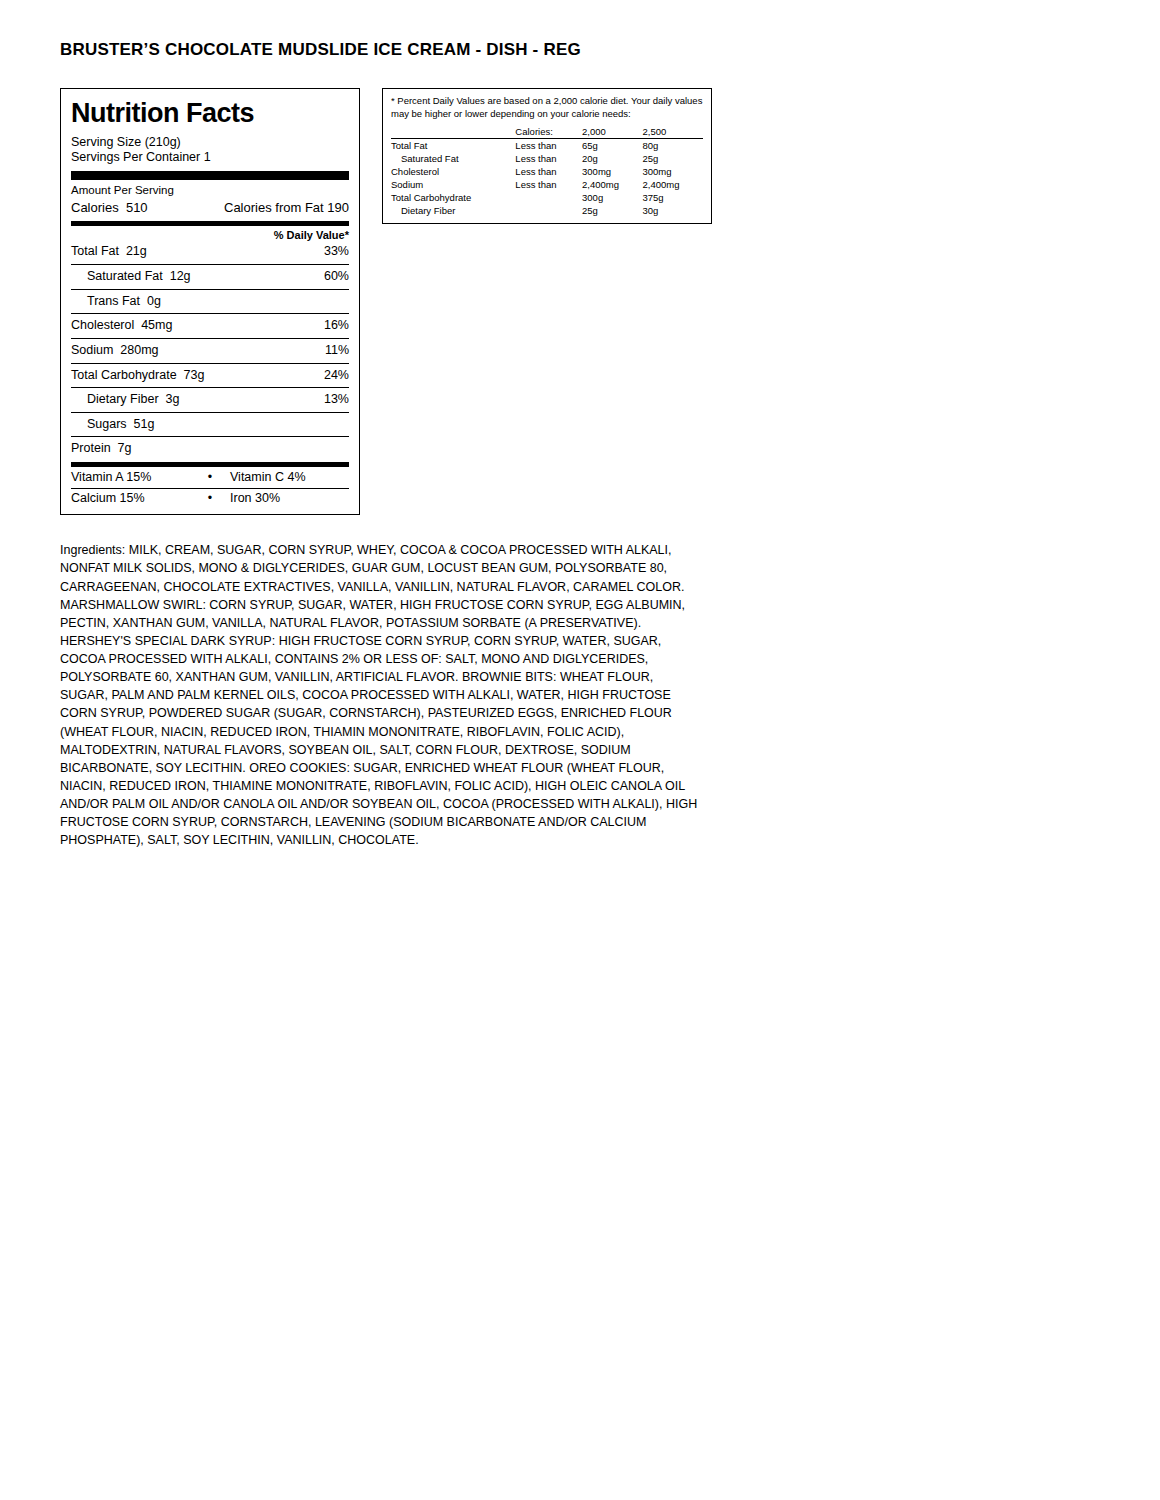BRUSTER’S CHOCOLATE MUDSLIDE ICE CREAM - DISH - REG
Nutrition Facts
Serving Size (210g)
Servings Per Container 1
Amount Per Serving
Calories 510 Calories from Fat 190
% Daily Value*
| Total Fat 21g | 33% |
| Saturated Fat 12g | 60% |
| Trans Fat 0g | |
| Cholesterol 45mg | 16% |
| Sodium 280mg | 11% |
| Total Carbohydrate 73g | 24% |
| Dietary Fiber 3g | 13% |
| Sugars 51g | |
| Protein 7g | |
Vitamin A 15%
•
Vitamin C 4%
Calcium 15%
•
Iron 30%
* Percent Daily Values are based on a 2,000 calorie diet. Your daily values may be higher or lower depending on your calorie needs:
| | Calories: | 2,000 | 2,500 |
| --- | --- | --- | --- |
| Total Fat | Less than | 65g | 80g |
| Saturated Fat | Less than | 20g | 25g |
| Cholesterol | Less than | 300mg | 300mg |
| Sodium | Less than | 2,400mg | 2,400mg |
| Total Carbohydrate | | 300g | 375g |
| Dietary Fiber | | 25g | 30g |
Ingredients: MILK, CREAM, SUGAR, CORN SYRUP, WHEY, COCOA & COCOA PROCESSED WITH ALKALI, NONFAT MILK SOLIDS, MONO & DIGLYCERIDES, GUAR GUM, LOCUST BEAN GUM, POLYSORBATE 80, CARRAGEENAN, CHOCOLATE EXTRACTIVES, VANILLA, VANILLIN, NATURAL FLAVOR, CARAMEL COLOR. MARSHMALLOW SWIRL: CORN SYRUP, SUGAR, WATER, HIGH FRUCTOSE CORN SYRUP, EGG ALBUMIN, PECTIN, XANTHAN GUM, VANILLA, NATURAL FLAVOR, POTASSIUM SORBATE (A PRESERVATIVE). HERSHEY'S SPECIAL DARK SYRUP: HIGH FRUCTOSE CORN SYRUP, CORN SYRUP, WATER, SUGAR, COCOA PROCESSED WITH ALKALI, CONTAINS 2% OR LESS OF: SALT, MONO AND DIGLYCERIDES, POLYSORBATE 60, XANTHAN GUM, VANILLIN, ARTIFICIAL FLAVOR. BROWNIE BITS: WHEAT FLOUR, SUGAR, PALM AND PALM KERNEL OILS, COCOA PROCESSED WITH ALKALI, WATER, HIGH FRUCTOSE CORN SYRUP, POWDERED SUGAR (SUGAR, CORNSTARCH), PASTEURIZED EGGS, ENRICHED FLOUR (WHEAT FLOUR, NIACIN, REDUCED IRON, THIAMIN MONONITRATE, RIBOFLAVIN, FOLIC ACID), MALTODEXTRIN, NATURAL FLAVORS, SOYBEAN OIL, SALT, CORN FLOUR, DEXTROSE, SODIUM BICARBONATE, SOY LECITHIN. OREO COOKIES: SUGAR, ENRICHED WHEAT FLOUR (WHEAT FLOUR, NIACIN, REDUCED IRON, THIAMINE MONONITRATE, RIBOFLAVIN, FOLIC ACID), HIGH OLEIC CANOLA OIL AND/OR PALM OIL AND/OR CANOLA OIL AND/OR SOYBEAN OIL, COCOA (PROCESSED WITH ALKALI), HIGH FRUCTOSE CORN SYRUP, CORNSTARCH, LEAVENING (SODIUM BICARBONATE AND/OR CALCIUM PHOSPHATE), SALT, SOY LECITHIN, VANILLIN, CHOCOLATE.